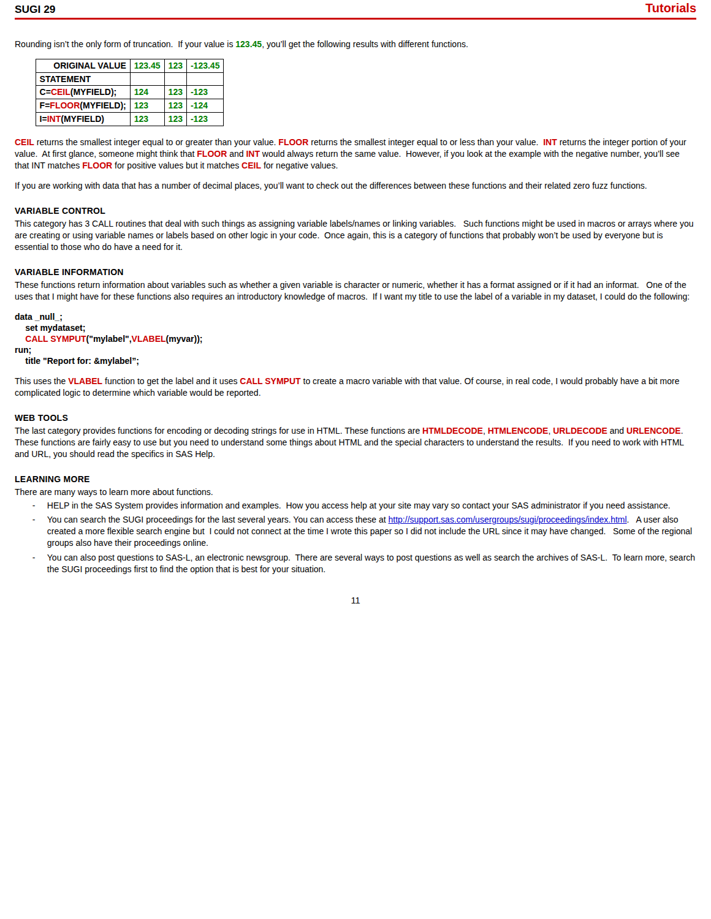SUGI 29
Tutorials
Rounding isn’t the only form of truncation. If your value is 123.45, you’ll get the following results with different functions.
| ORIGINAL VALUE | 123.45 | 123 | -123.45 |
| STATEMENT | | | |
| C= CEIL (MYFIELD); | 124 | 123 | -123 |
| F= FLOOR (MYFIELD); | 123 | 123 | -124 |
| I= INT (MYFIELD) | 123 | 123 | -123 |
CEIL returns the smallest integer equal to or greater than your value. FLOOR returns the smallest integer equal to or less than your value. INT returns the integer portion of your value. At first glance, someone might think that FLOOR and INT would always return the same value. However, if you look at the example with the negative number, you’ll see that INT matches FLOOR for positive values but it matches CEIL for negative values.
If you are working with data that has a number of decimal places, you’ll want to check out the differences between these functions and their related zero fuzz functions.
VARIABLE CONTROL
This category has 3 CALL routines that deal with such things as assigning variable labels/names or linking variables. Such functions might be used in macros or arrays where you are creating or using variable names or labels based on other logic in your code. Once again, this is a category of functions that probably won’t be used by everyone but is essential to those who do have a need for it.
VARIABLE INFORMATION
These functions return information about variables such as whether a given variable is character or numeric, whether it has a format assigned or if it had an informat. One of the uses that I might have for these functions also requires an introductory knowledge of macros. If I want my title to use the label of a variable in my dataset, I could do the following:
data _null_;
set mydataset;
CALL SYMPUT("mylabel",VLABEL(myvar));
run;
title "Report for: &mylabel”;
This uses the VLABEL function to get the label and it uses CALL SYMPUT to create a macro variable with that value. Of course, in real code, I would probably have a bit more complicated logic to determine which variable would be reported.
WEB TOOLS
The last category provides functions for encoding or decoding strings for use in HTML. These functions are HTMLDECODE, HTMLENCODE, URLDECODE and URLENCODE. These functions are fairly easy to use but you need to understand some things about HTML and the special characters to understand the results. If you need to work with HTML and URL, you should read the specifics in SAS Help.
LEARNING MORE
There are many ways to learn more about functions.
HELP in the SAS System provides information and examples. How you access help at your site may vary so contact your SAS administrator if you need assistance.
You can search the SUGI proceedings for the last several years. You can access these at http://support.sas.com/usergroups/sugi/proceedings/index.html. A user also created a more flexible search engine but I could not connect at the time I wrote this paper so I did not include the URL since it may have changed. Some of the regional groups also have their proceedings online.
You can also post questions to SAS-L, an electronic newsgroup. There are several ways to post questions as well as search the archives of SAS-L. To learn more, search the SUGI proceedings first to find the option that is best for your situation.
11